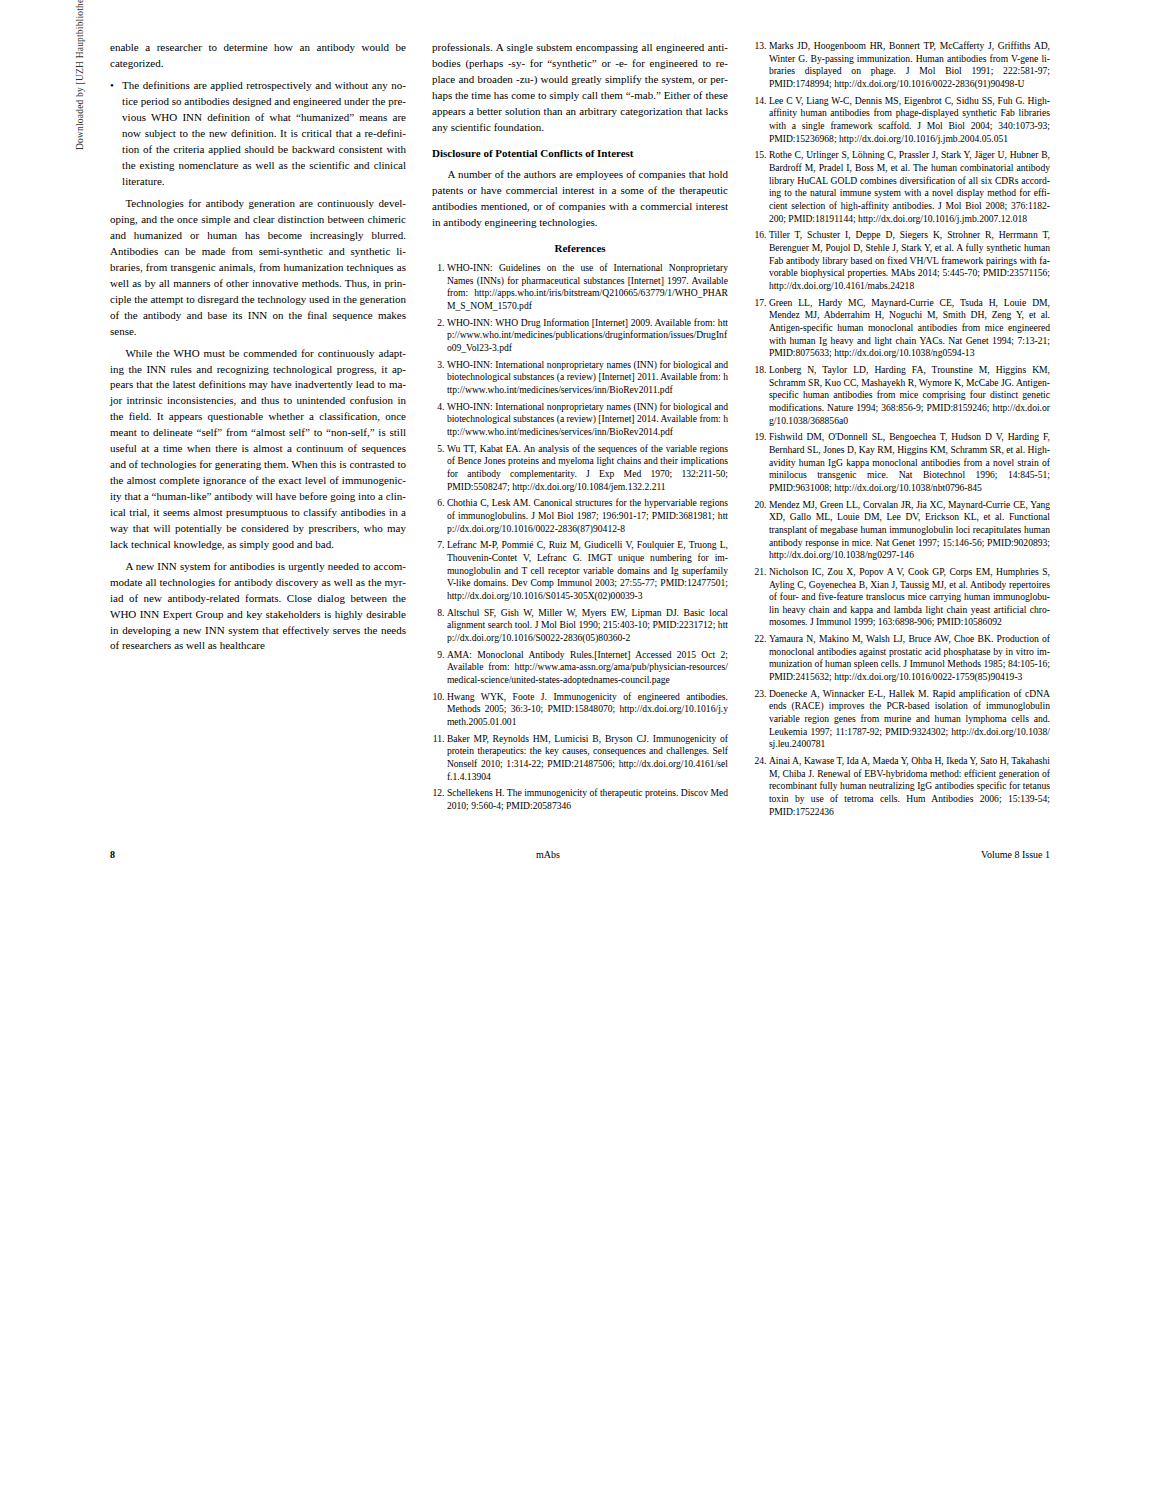Downloaded by [UZH Hauptbibliothek / Zentralbibliothek Zürich] at 10:14 01 January 2016
enable a researcher to determine how an antibody would be categorized.
The definitions are applied retrospectively and without any notice period so antibodies designed and engineered under the previous WHO INN definition of what “humanized” means are now subject to the new definition. It is critical that a re-definition of the criteria applied should be backward consistent with the existing nomenclature as well as the scientific and clinical literature.
Technologies for antibody generation are continuously developing, and the once simple and clear distinction between chimeric and humanized or human has become increasingly blurred. Antibodies can be made from semi-synthetic and synthetic libraries, from transgenic animals, from humanization techniques as well as by all manners of other innovative methods. Thus, in principle the attempt to disregard the technology used in the generation of the antibody and base its INN on the final sequence makes sense.
While the WHO must be commended for continuously adapting the INN rules and recognizing technological progress, it appears that the latest definitions may have inadvertently lead to major intrinsic inconsistencies, and thus to unintended confusion in the field. It appears questionable whether a classification, once meant to delineate “self” from “almost self” to “non-self,” is still useful at a time when there is almost a continuum of sequences and of technologies for generating them. When this is contrasted to the almost complete ignorance of the exact level of immunogenicity that a “human-like” antibody will have before going into a clinical trial, it seems almost presumptuous to classify antibodies in a way that will potentially be considered by prescribers, who may lack technical knowledge, as simply good and bad.
A new INN system for antibodies is urgently needed to accommodate all technologies for antibody discovery as well as the myriad of new antibody-related formats. Close dialog between the WHO INN Expert Group and key stakeholders is highly desirable in developing a new INN system that effectively serves the needs of researchers as well as healthcare
professionals. A single substem encompassing all engineered antibodies (perhaps -sy- for “synthetic” or -e- for engineered to replace and broaden -zu-) would greatly simplify the system, or perhaps the time has come to simply call them “-mab.” Either of these appears a better solution than an arbitrary categorization that lacks any scientific foundation.
Disclosure of Potential Conflicts of Interest
A number of the authors are employees of companies that hold patents or have commercial interest in a some of the therapeutic antibodies mentioned, or of companies with a commercial interest in antibody engineering technologies.
References
WHO-INN: Guidelines on the use of International Nonproprietary Names (INNs) for pharmaceutical substances [Internet] 1997. Available from: http://apps.who.int/iris/bitstream/Q210665/63779/1/WHO_PHARM_S_NOM_1570.pdf
WHO-INN: WHO Drug Information [Internet] 2009. Available from: http://www.who.int/medicines/publications/druginformation/issues/DrugInfo09_Vol23-3.pdf
WHO-INN: International nonproprietary names (INN) for biological and biotechnological substances (a review) [Internet] 2011. Available from: http://www.who.int/medicines/services/inn/BioRev2011.pdf
WHO-INN: International nonproprietary names (INN) for biological and biotechnological substances (a review) [Internet] 2014. Available from: http://www.who.int/medicines/services/inn/BioRev2014.pdf
Wu TT, Kabat EA. An analysis of the sequences of the variable regions of Bence Jones proteins and myeloma light chains and their implications for antibody complementarity. J Exp Med 1970; 132:211-50; PMID:5508247; http://dx.doi.org/10.1084/jem.132.2.211
Chothia C, Lesk AM. Canonical structures for the hypervariable regions of immunoglobulins. J Mol Biol 1987; 196:901-17; PMID:3681981; http://dx.doi.org/10.1016/0022-2836(87)90412-8
Lefranc M-P, Pommié C, Ruiz M, Giudicelli V, Foulquier E, Truong L, Thouvenin-Contet V, Lefranc G. IMGT unique numbering for immunoglobulin and T cell receptor variable domains and Ig superfamily V-like domains. Dev Comp Immunol 2003; 27:55-77; PMID:12477501; http://dx.doi.org/10.1016/S0145-305X(02)00039-3
Altschul SF, Gish W, Miller W, Myers EW, Lipman DJ. Basic local alignment search tool. J Mol Biol 1990; 215:403-10; PMID:2231712; http://dx.doi.org/10.1016/S0022-2836(05)80360-2
AMA: Monoclonal Antibody Rules.[Internet] Accessed 2015 Oct 2; Available from: http://www.ama-assn.org/ama/pub/physician-resources/medical-science/united-states-adoptednames-council.page
Hwang WYK, Foote J. Immunogenicity of engineered antibodies. Methods 2005; 36:3-10; PMID:15848070; http://dx.doi.org/10.1016/j.ymeth.2005.01.001
Baker MP, Reynolds HM, Lumicisi B, Bryson CJ. Immunogenicity of protein therapeutics: the key causes, consequences and challenges. Self Nonself 2010; 1:314-22; PMID:21487506; http://dx.doi.org/10.4161/self.1.4.13904
Schellekens H. The immunogenicity of therapeutic proteins. Discov Med 2010; 9:560-4; PMID:20587346
Marks JD, Hoogenboom HR, Bonnert TP, McCafferty J, Griffiths AD, Winter G. By-passing immunization. Human antibodies from V-gene libraries displayed on phage. J Mol Biol 1991; 222:581-97; PMID:1748994; http://dx.doi.org/10.1016/0022-2836(91)90498-U
Lee C V, Liang W-C, Dennis MS, Eigenbrot C, Sidhu SS, Fuh G. High-affinity human antibodies from phage-displayed synthetic Fab libraries with a single framework scaffold. J Mol Biol 2004; 340:1073-93; PMID:15236968; http://dx.doi.org/10.1016/j.jmb.2004.05.051
Rothe C, Urlinger S, Löhning C, Prassler J, Stark Y, Jäger U, Hubner B, Bardroff M, Pradel I, Boss M, et al. The human combinatorial antibody library HuCAL GOLD combines diversification of all six CDRs according to the natural immune system with a novel display method for efficient selection of high-affinity antibodies. J Mol Biol 2008; 376:1182-200; PMID:18191144; http://dx.doi.org/10.1016/j.jmb.2007.12.018
Tiller T, Schuster I, Deppe D, Siegers K, Strohner R, Herrmann T, Berenguer M, Poujol D, Stehle J, Stark Y, et al. A fully synthetic human Fab antibody library based on fixed VH/VL framework pairings with favorable biophysical properties. MAbs 2014; 5:445-70; PMID:23571156; http://dx.doi.org/10.4161/mabs.24218
Green LL, Hardy MC, Maynard-Currie CE, Tsuda H, Louie DM, Mendez MJ, Abderrahim H, Noguchi M, Smith DH, Zeng Y, et al. Antigen-specific human monoclonal antibodies from mice engineered with human Ig heavy and light chain YACs. Nat Genet 1994; 7:13-21; PMID:8075633; http://dx.doi.org/10.1038/ng0594-13
Lonberg N, Taylor LD, Harding FA, Trounstine M, Higgins KM, Schramm SR, Kuo CC, Mashayekh R, Wymore K, McCabe JG. Antigen-specific human antibodies from mice comprising four distinct genetic modifications. Nature 1994; 368:856-9; PMID:8159246; http://dx.doi.org/10.1038/368856a0
Fishwild DM, O'Donnell SL, Bengoechea T, Hudson D V, Harding F, Bernhard SL, Jones D, Kay RM, Higgins KM, Schramm SR, et al. High-avidity human IgG kappa monoclonal antibodies from a novel strain of minilocus transgenic mice. Nat Biotechnol 1996; 14:845-51; PMID:9631008; http://dx.doi.org/10.1038/nbt0796-845
Mendez MJ, Green LL, Corvalan JR, Jia XC, Maynard-Currie CE, Yang XD, Gallo ML, Louie DM, Lee DV, Erickson KL, et al. Functional transplant of megabase human immunoglobulin loci recapitulates human antibody response in mice. Nat Genet 1997; 15:146-56; PMID:9020893; http://dx.doi.org/10.1038/ng0297-146
Nicholson IC, Zou X, Popov A V, Cook GP, Corps EM, Humphries S, Ayling C, Goyenechea B, Xian J, Taussig MJ, et al. Antibody repertoires of four- and five-feature translocus mice carrying human immunoglobulin heavy chain and kappa and lambda light chain yeast artificial chromosomes. J Immunol 1999; 163:6898-906; PMID:10586092
Yamaura N, Makino M, Walsh LJ, Bruce AW, Choe BK. Production of monoclonal antibodies against prostatic acid phosphatase by in vitro immunization of human spleen cells. J Immunol Methods 1985; 84:105-16; PMID:2415632; http://dx.doi.org/10.1016/0022-1759(85)90419-3
Doenecke A, Winnacker E-L, Hallek M. Rapid amplification of cDNA ends (RACE) improves the PCR-based isolation of immunoglobulin variable region genes from murine and human lymphoma cells and. Leukemia 1997; 11:1787-92; PMID:9324302; http://dx.doi.org/10.1038/sj.leu.2400781
Ainai A, Kawase T, Ida A, Maeda Y, Ohba H, Ikeda Y, Sato H, Takahashi M, Chiba J. Renewal of EBV-hybridoma method: efficient generation of recombinant fully human neutralizing IgG antibodies specific for tetanus toxin by use of tetroma cells. Hum Antibodies 2006; 15:139-54; PMID:17522436
8 mAbs Volume 8 Issue 1